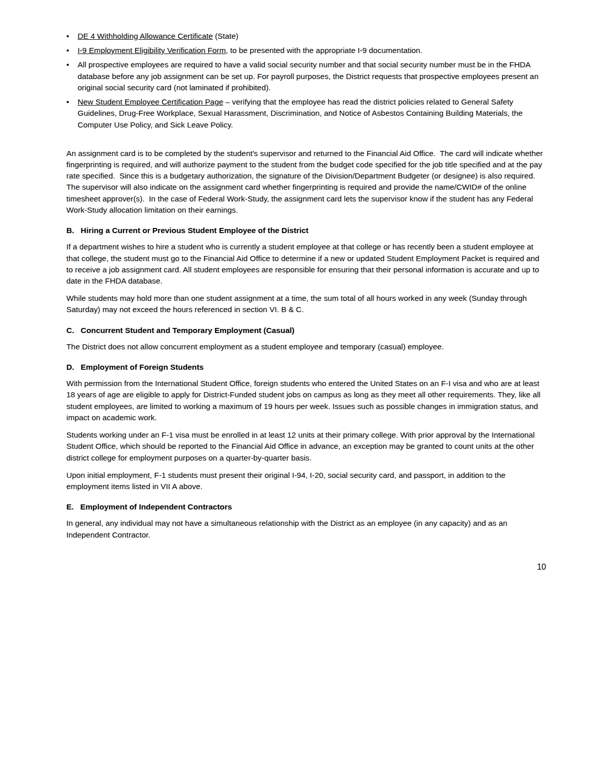DE 4 Withholding Allowance Certificate (State)
I-9 Employment Eligibility Verification Form, to be presented with the appropriate I-9 documentation.
All prospective employees are required to have a valid social security number and that social security number must be in the FHDA database before any job assignment can be set up. For payroll purposes, the District requests that prospective employees present an original social security card (not laminated if prohibited).
New Student Employee Certification Page – verifying that the employee has read the district policies related to General Safety Guidelines, Drug-Free Workplace, Sexual Harassment, Discrimination, and Notice of Asbestos Containing Building Materials, the Computer Use Policy, and Sick Leave Policy.
An assignment card is to be completed by the student's supervisor and returned to the Financial Aid Office. The card will indicate whether fingerprinting is required, and will authorize payment to the student from the budget code specified for the job title specified and at the pay rate specified. Since this is a budgetary authorization, the signature of the Division/Department Budgeter (or designee) is also required. The supervisor will also indicate on the assignment card whether fingerprinting is required and provide the name/CWID# of the online timesheet approver(s). In the case of Federal Work-Study, the assignment card lets the supervisor know if the student has any Federal Work-Study allocation limitation on their earnings.
B. Hiring a Current or Previous Student Employee of the District
If a department wishes to hire a student who is currently a student employee at that college or has recently been a student employee at that college, the student must go to the Financial Aid Office to determine if a new or updated Student Employment Packet is required and to receive a job assignment card. All student employees are responsible for ensuring that their personal information is accurate and up to date in the FHDA database.
While students may hold more than one student assignment at a time, the sum total of all hours worked in any week (Sunday through Saturday) may not exceed the hours referenced in section VI. B & C.
C. Concurrent Student and Temporary Employment (Casual)
The District does not allow concurrent employment as a student employee and temporary (casual) employee.
D. Employment of Foreign Students
With permission from the International Student Office, foreign students who entered the United States on an F-I visa and who are at least 18 years of age are eligible to apply for District-Funded student jobs on campus as long as they meet all other requirements. They, like all student employees, are limited to working a maximum of 19 hours per week. Issues such as possible changes in immigration status, and impact on academic work.
Students working under an F-1 visa must be enrolled in at least 12 units at their primary college. With prior approval by the International Student Office, which should be reported to the Financial Aid Office in advance, an exception may be granted to count units at the other district college for employment purposes on a quarter-by-quarter basis.
Upon initial employment, F-1 students must present their original I-94, I-20, social security card, and passport, in addition to the employment items listed in VII A above.
E. Employment of Independent Contractors
In general, any individual may not have a simultaneous relationship with the District as an employee (in any capacity) and as an Independent Contractor.
10